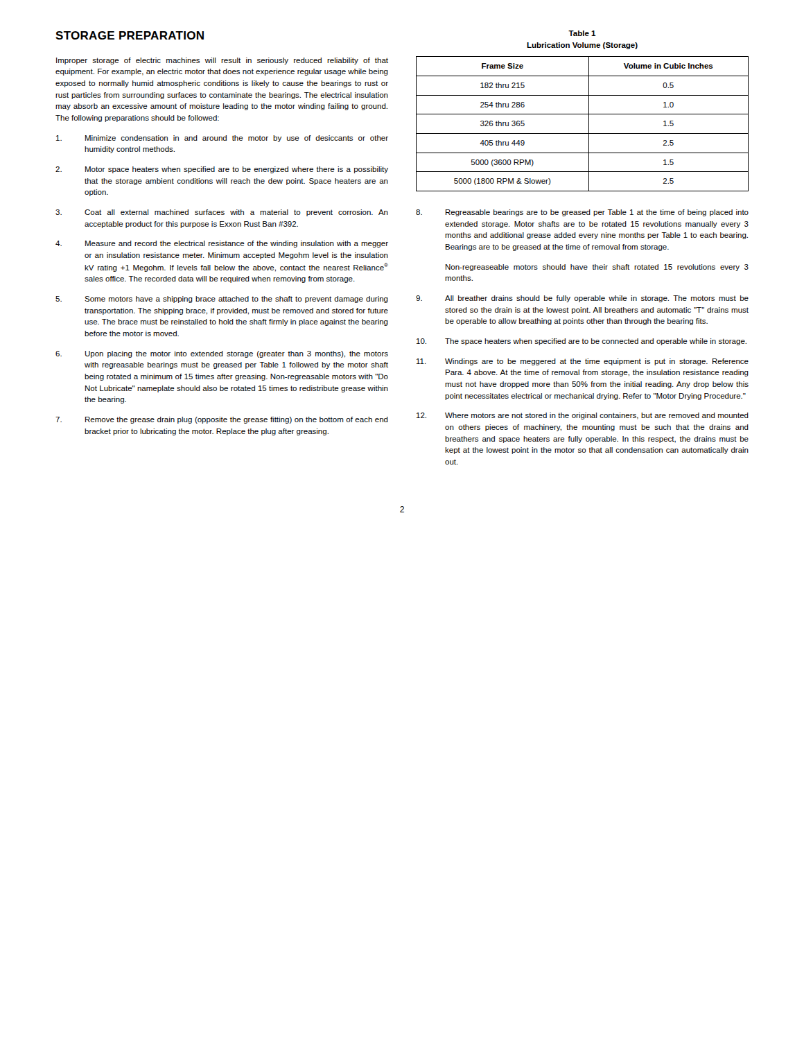STORAGE PREPARATION
Improper storage of electric machines will result in seriously reduced reliability of that equipment. For example, an electric motor that does not experience regular usage while being exposed to normally humid atmospheric conditions is likely to cause the bearings to rust or rust particles from surrounding surfaces to contaminate the bearings. The electrical insulation may absorb an excessive amount of moisture leading to the motor winding failing to ground. The following preparations should be followed:
Minimize condensation in and around the motor by use of desiccants or other humidity control methods.
Motor space heaters when specified are to be energized where there is a possibility that the storage ambient conditions will reach the dew point. Space heaters are an option.
Coat all external machined surfaces with a material to prevent corrosion. An acceptable product for this purpose is Exxon Rust Ban #392.
Measure and record the electrical resistance of the winding insulation with a megger or an insulation resistance meter. Minimum accepted Megohm level is the insulation kV rating +1 Megohm. If levels fall below the above, contact the nearest Reliance® sales office. The recorded data will be required when removing from storage.
Some motors have a shipping brace attached to the shaft to prevent damage during transportation. The shipping brace, if provided, must be removed and stored for future use. The brace must be reinstalled to hold the shaft firmly in place against the bearing before the motor is moved.
Upon placing the motor into extended storage (greater than 3 months), the motors with regreasable bearings must be greased per Table 1 followed by the motor shaft being rotated a minimum of 15 times after greasing. Non-regreasable motors with "Do Not Lubricate" nameplate should also be rotated 15 times to redistribute grease within the bearing.
Remove the grease drain plug (opposite the grease fitting) on the bottom of each end bracket prior to lubricating the motor. Replace the plug after greasing.
Table 1 Lubrication Volume (Storage)
| Frame Size | Volume in Cubic Inches |
| --- | --- |
| 182 thru 215 | 0.5 |
| 254 thru 286 | 1.0 |
| 326 thru 365 | 1.5 |
| 405 thru 449 | 2.5 |
| 5000 (3600 RPM) | 1.5 |
| 5000 (1800 RPM & Slower) | 2.5 |
Regreasable bearings are to be greased per Table 1 at the time of being placed into extended storage. Motor shafts are to be rotated 15 revolutions manually every 3 months and additional grease added every nine months per Table 1 to each bearing. Bearings are to be greased at the time of removal from storage.
Non-regreaseable motors should have their shaft rotated 15 revolutions every 3 months.
All breather drains should be fully operable while in storage. The motors must be stored so the drain is at the lowest point. All breathers and automatic "T" drains must be operable to allow breathing at points other than through the bearing fits.
The space heaters when specified are to be connected and operable while in storage.
Windings are to be meggered at the time equipment is put in storage. Reference Para. 4 above. At the time of removal from storage, the insulation resistance reading must not have dropped more than 50% from the initial reading. Any drop below this point necessitates electrical or mechanical drying. Refer to "Motor Drying Procedure."
Where motors are not stored in the original containers, but are removed and mounted on others pieces of machinery, the mounting must be such that the drains and breathers and space heaters are fully operable. In this respect, the drains must be kept at the lowest point in the motor so that all condensation can automatically drain out.
2